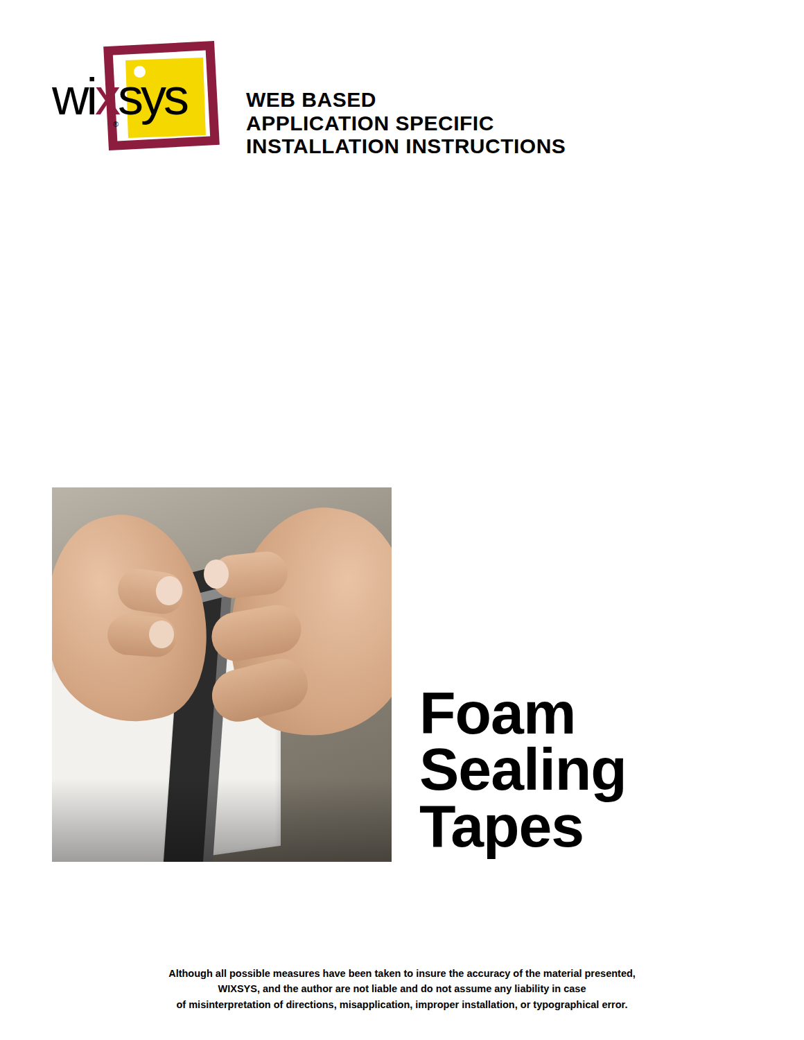wixsys
®
Web Based
Application Specific
Installation Instructions
Foam
Sealing
Tapes
Although all possible measures have been taken to insure the accuracy of the material presented,
WIXSYS, and the author are not liable and do not assume any liability in case
of misinterpretation of directions, misapplication, improper installation, or typographical error.